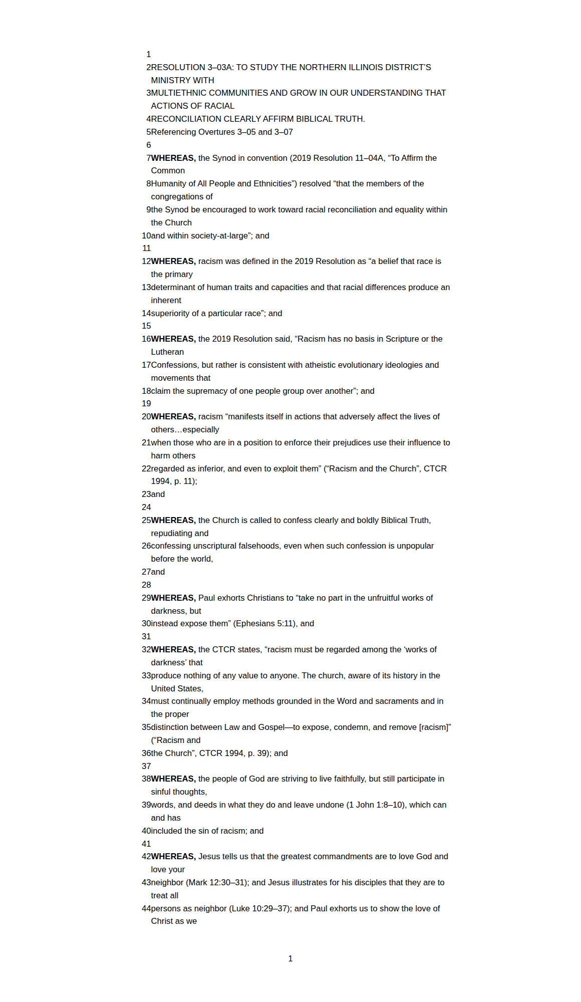| 1 | |
| 2 | RESOLUTION 3–03A: TO STUDY THE NORTHERN ILLINOIS DISTRICT’S MINISTRY WITH |
| 3 | MULTIETHNIC COMMUNITIES AND GROW IN OUR UNDERSTANDING THAT ACTIONS OF RACIAL |
| 4 | RECONCILIATION CLEARLY AFFIRM BIBLICAL TRUTH. |
| 5 | Referencing Overtures 3–05 and 3–07 |
| 6 | |
| 7 | WHEREAS, the Synod in convention (2019 Resolution 11–04A, “To Affirm the Common |
| 8 | Humanity of All People and Ethnicities”) resolved “that the members of the congregations of |
| 9 | the Synod be encouraged to work toward racial reconciliation and equality within the Church |
| 10 | and within society-at-large”; and |
| 11 | |
| 12 | WHEREAS, racism was defined in the 2019 Resolution as “a belief that race is the primary |
| 13 | determinant of human traits and capacities and that racial differences produce an inherent |
| 14 | superiority of a particular race”; and |
| 15 | |
| 16 | WHEREAS, the 2019 Resolution said, “Racism has no basis in Scripture or the Lutheran |
| 17 | Confessions, but rather is consistent with atheistic evolutionary ideologies and movements that |
| 18 | claim the supremacy of one people group over another”; and |
| 19 | |
| 20 | WHEREAS, racism “manifests itself in actions that adversely affect the lives of others…especially |
| 21 | when those who are in a position to enforce their prejudices use their influence to harm others |
| 22 | regarded as inferior, and even to exploit them” (“Racism and the Church”, CTCR 1994, p. 11); |
| 23 | and |
| 24 | |
| 25 | WHEREAS, the Church is called to confess clearly and boldly Biblical Truth, repudiating and |
| 26 | confessing unscriptural falsehoods, even when such confession is unpopular before the world, |
| 27 | and |
| 28 | |
| 29 | WHEREAS, Paul exhorts Christians to “take no part in the unfruitful works of darkness, but |
| 30 | instead expose them” (Ephesians 5:11), and |
| 31 | |
| 32 | WHEREAS, the CTCR states, “racism must be regarded among the ‘works of darkness’ that |
| 33 | produce nothing of any value to anyone. The church, aware of its history in the United States, |
| 34 | must continually employ methods grounded in the Word and sacraments and in the proper |
| 35 | distinction between Law and Gospel—to expose, condemn, and remove [racism]” (“Racism and |
| 36 | the Church”, CTCR 1994, p. 39); and |
| 37 | |
| 38 | WHEREAS, the people of God are striving to live faithfully, but still participate in sinful thoughts, |
| 39 | words, and deeds in what they do and leave undone (1 John 1:8–10), which can and has |
| 40 | included the sin of racism; and |
| 41 | |
| 42 | WHEREAS, Jesus tells us that the greatest commandments are to love God and love your |
| 43 | neighbor (Mark 12:30–31); and Jesus illustrates for his disciples that they are to treat all |
| 44 | persons as neighbor (Luke 10:29–37); and Paul exhorts us to show the love of Christ as we |
1